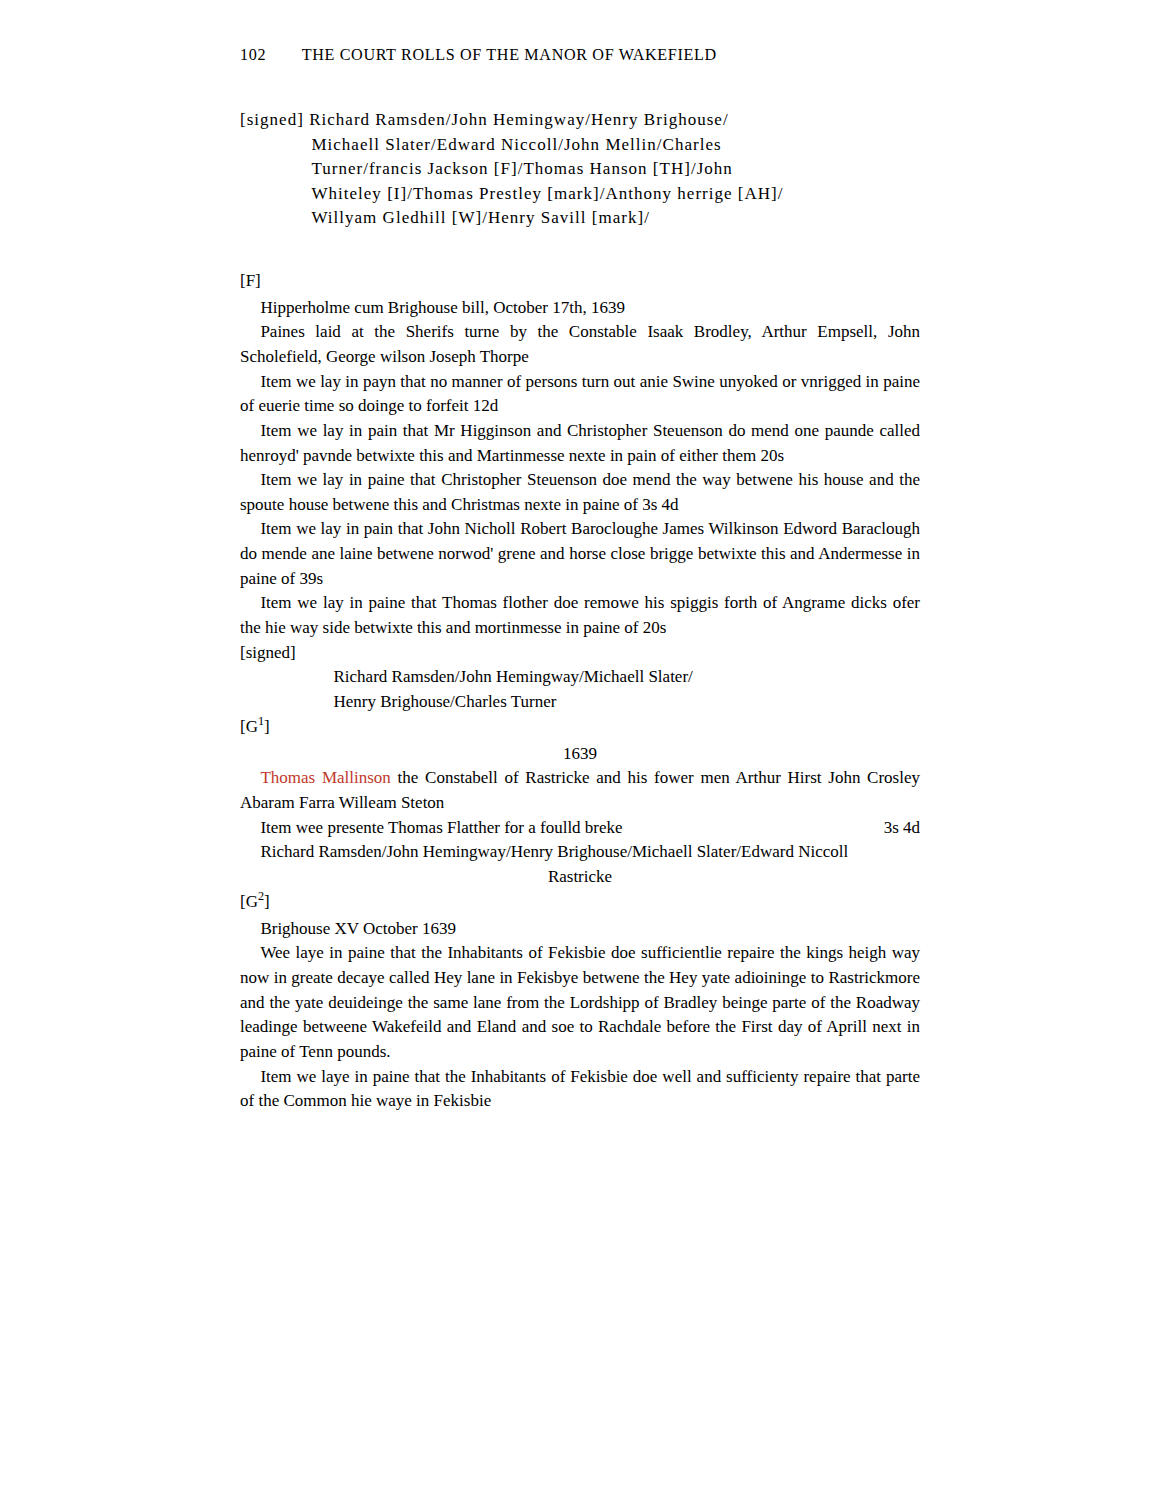102 THE COURT ROLLS OF THE MANOR OF WAKEFIELD
[signed] Richard Ramsden/John Hemingway/Henry Brighouse/
Michaell Slater/Edward Niccoll/John Mellin/Charles
Turner/francis Jackson [F]/Thomas Hanson [TH]/John
Whiteley [I]/Thomas Prestley [mark]/Anthony herrige [AH]/
Willyam Gledhill [W]/Henry Savill [mark]/
[F]
Hipperholme cum Brighouse bill, October 17th, 1639
Paines laid at the Sherifs turne by the Constable Isaak Brodley, Arthur Empsell, John Scholefield, George wilson Joseph Thorpe
Item we lay in payn that no manner of persons turn out anie Swine unyoked or vnrigged in paine of euerie time so doinge to forfeit 12d
Item we lay in pain that Mr Higginson and Christopher Steuenson do mend one paunde called henroyd' pavnde betwixte this and Martinmesse nexte in pain of either them 20s
Item we lay in paine that Christopher Steuenson doe mend the way betwene his house and the spoute house betwene this and Christmas nexte in paine of 3s 4d
Item we lay in pain that John Nicholl Robert Barocloughe James Wilkinson Edword Baraclough do mende ane laine betwene norwod' grene and horse close brigge betwixte this and Andermesse in paine of 39s
Item we lay in paine that Thomas flother doe remowe his spiggis forth of Angrame dicks ofer the hie way side betwixte this and mortinmesse in paine of 20s
[signed]
Richard Ramsden/John Hemingway/Michaell Slater/
Henry Brighouse/Charles Turner
[G1]
1639
Thomas Mallinson the Constabell of Rastricke and his fower men Arthur Hirst John Crosley Abaram Farra Willeam Steton
Item wee presente Thomas Flatther for a foulld breke 3s 4d
Richard Ramsden/John Hemingway/Henry Brighouse/Michaell Slater/Edward Niccoll
Rastricke
[G2]
Brighouse XV October 1639
Wee laye in paine that the Inhabitants of Fekisbie doe sufficientlie repaire the kings heigh way now in greate decaye called Hey lane in Fekisbye betwene the Hey yate adioininge to Rastrickmore and the yate deuideinge the same lane from the Lordshipp of Bradley beinge parte of the Roadway leadinge betweene Wakefeild and Eland and soe to Rachdale before the First day of Aprill next in paine of Tenn pounds.
Item we laye in paine that the Inhabitants of Fekisbie doe well and sufficienty repaire that parte of the Common hie waye in Fekisbie